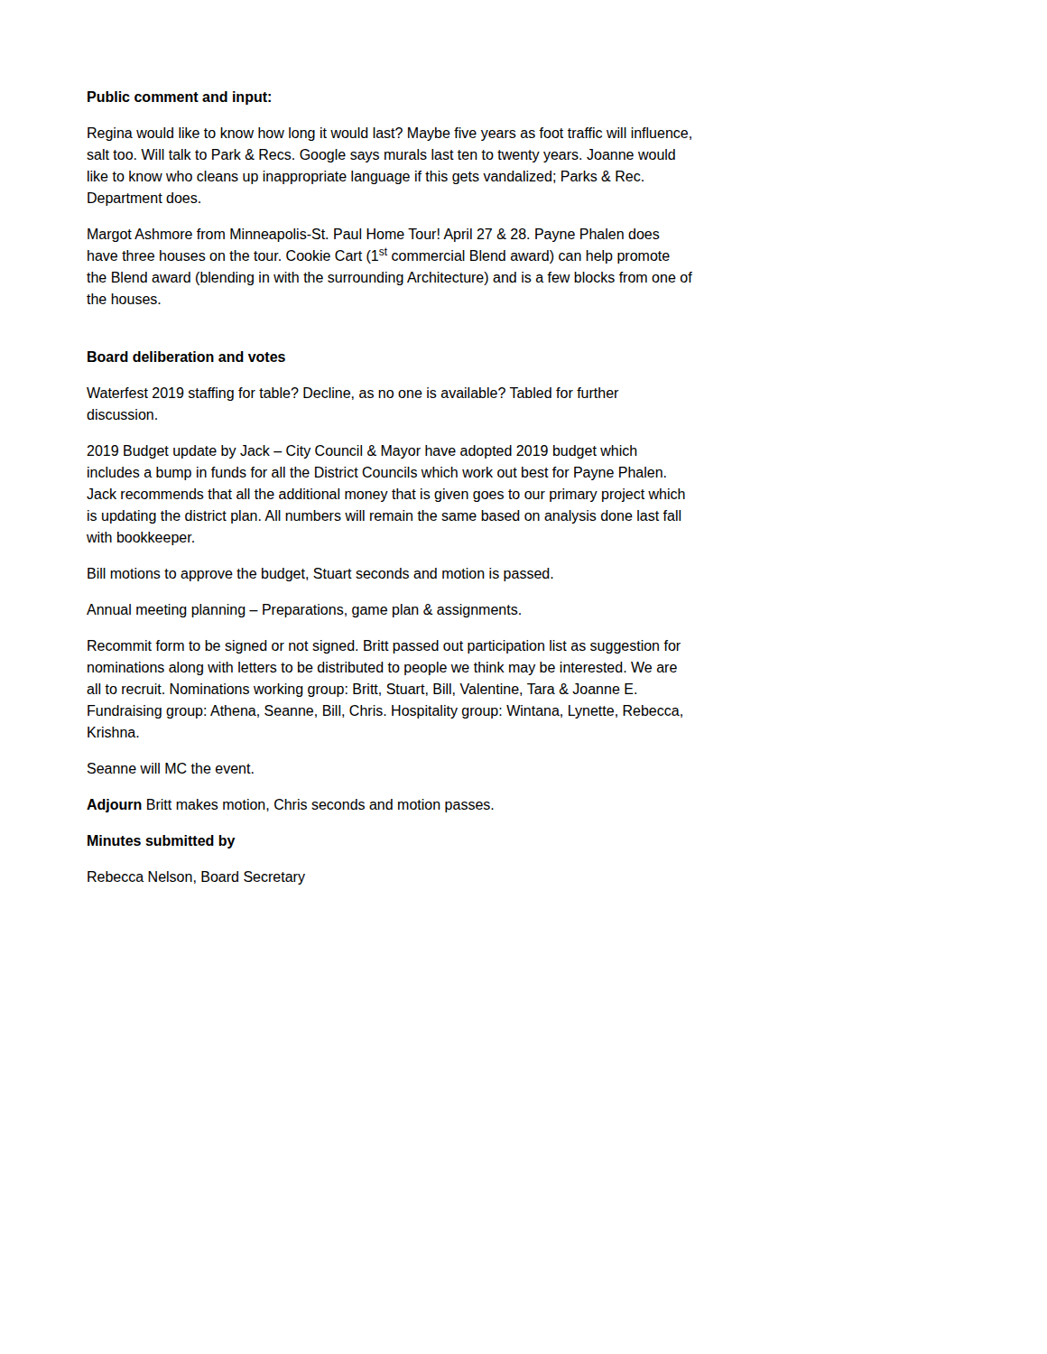Public comment and input:
Regina would like to know how long it would last? Maybe five years as foot traffic will influence, salt too. Will talk to Park & Recs. Google says murals last ten to twenty years. Joanne would like to know who cleans up inappropriate language if this gets vandalized; Parks & Rec. Department does.
Margot Ashmore from Minneapolis-St. Paul Home Tour! April 27 & 28. Payne Phalen does have three houses on the tour. Cookie Cart (1st commercial Blend award) can help promote the Blend award (blending in with the surrounding Architecture) and is a few blocks from one of the houses.
Board deliberation and votes
Waterfest 2019 staffing for table? Decline, as no one is available? Tabled for further discussion.
2019 Budget update by Jack – City Council & Mayor have adopted 2019 budget which includes a bump in funds for all the District Councils which work out best for Payne Phalen. Jack recommends that all the additional money that is given goes to our primary project which is updating the district plan. All numbers will remain the same based on analysis done last fall with bookkeeper.
Bill motions to approve the budget, Stuart seconds and motion is passed.
Annual meeting planning – Preparations, game plan & assignments.
Recommit form to be signed or not signed. Britt passed out participation list as suggestion for nominations along with letters to be distributed to people we think may be interested. We are all to recruit. Nominations working group: Britt, Stuart, Bill, Valentine, Tara & Joanne E. Fundraising group: Athena, Seanne, Bill, Chris. Hospitality group: Wintana, Lynette, Rebecca, Krishna.
Seanne will MC the event.
Adjourn Britt makes motion, Chris seconds and motion passes.
Minutes submitted by
Rebecca Nelson, Board Secretary